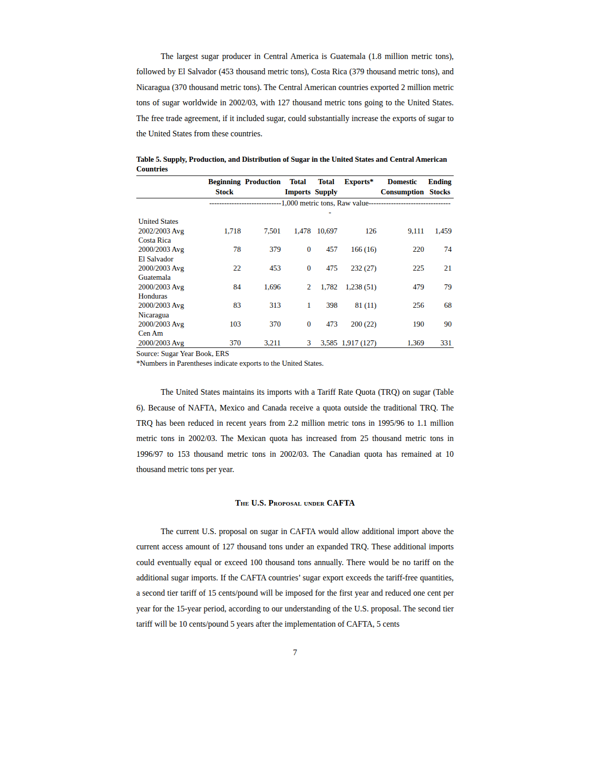The largest sugar producer in Central America is Guatemala (1.8 million metric tons), followed by El Salvador (453 thousand metric tons), Costa Rica (379 thousand metric tons), and Nicaragua (370 thousand metric tons). The Central American countries exported 2 million metric tons of sugar worldwide in 2002/03, with 127 thousand metric tons going to the United States. The free trade agreement, if it included sugar, could substantially increase the exports of sugar to the United States from these countries.
Table 5. Supply, Production, and Distribution of Sugar in the United States and Central American Countries
| | Beginning | Production | Total | Total | Exports* | Domestic | Ending |
| --- | --- | --- | --- | --- | --- | --- | --- |
| | Stock | | Imports | Supply | | Consumption | Stocks |
| | -----------------------------1,000 metric tons, Raw value---------------------------------- |
| United States |
| 2002/2003 Avg | 1,718 | 7,501 | 1,478 | 10,697 | 126 | 9,111 | 1,459 |
| Costa Rica |
| 2000/2003 Avg | 78 | 379 | 0 | 457 | 166 (16) | 220 | 74 |
| El Salvador |
| 2000/2003 Avg | 22 | 453 | 0 | 475 | 232 (27) | 225 | 21 |
| Guatemala |
| 2000/2003 Avg | 84 | 1,696 | 2 | 1,782 | 1,238 (51) | 479 | 79 |
| Honduras |
| 2000/2003 Avg | 83 | 313 | 1 | 398 | 81 (11) | 256 | 68 |
| Nicaragua |
| 2000/2003 Avg | 103 | 370 | 0 | 473 | 200 (22) | 190 | 90 |
| Cen Am |
| 2000/2003 Avg | 370 | 3,211 | 3 | 3,585 | 1,917 (127) | 1,369 | 331 |
Source: Sugar Year Book, ERS
*Numbers in Parentheses indicate exports to the United States.
The United States maintains its imports with a Tariff Rate Quota (TRQ) on sugar (Table 6). Because of NAFTA, Mexico and Canada receive a quota outside the traditional TRQ. The TRQ has been reduced in recent years from 2.2 million metric tons in 1995/96 to 1.1 million metric tons in 2002/03. The Mexican quota has increased from 25 thousand metric tons in 1996/97 to 153 thousand metric tons in 2002/03. The Canadian quota has remained at 10 thousand metric tons per year.
The U.S. Proposal under CAFTA
The current U.S. proposal on sugar in CAFTA would allow additional import above the current access amount of 127 thousand tons under an expanded TRQ. These additional imports could eventually equal or exceed 100 thousand tons annually. There would be no tariff on the additional sugar imports. If the CAFTA countries’ sugar export exceeds the tariff-free quantities, a second tier tariff of 15 cents/pound will be imposed for the first year and reduced one cent per year for the 15-year period, according to our understanding of the U.S. proposal. The second tier tariff will be 10 cents/pound 5 years after the implementation of CAFTA, 5 cents
7